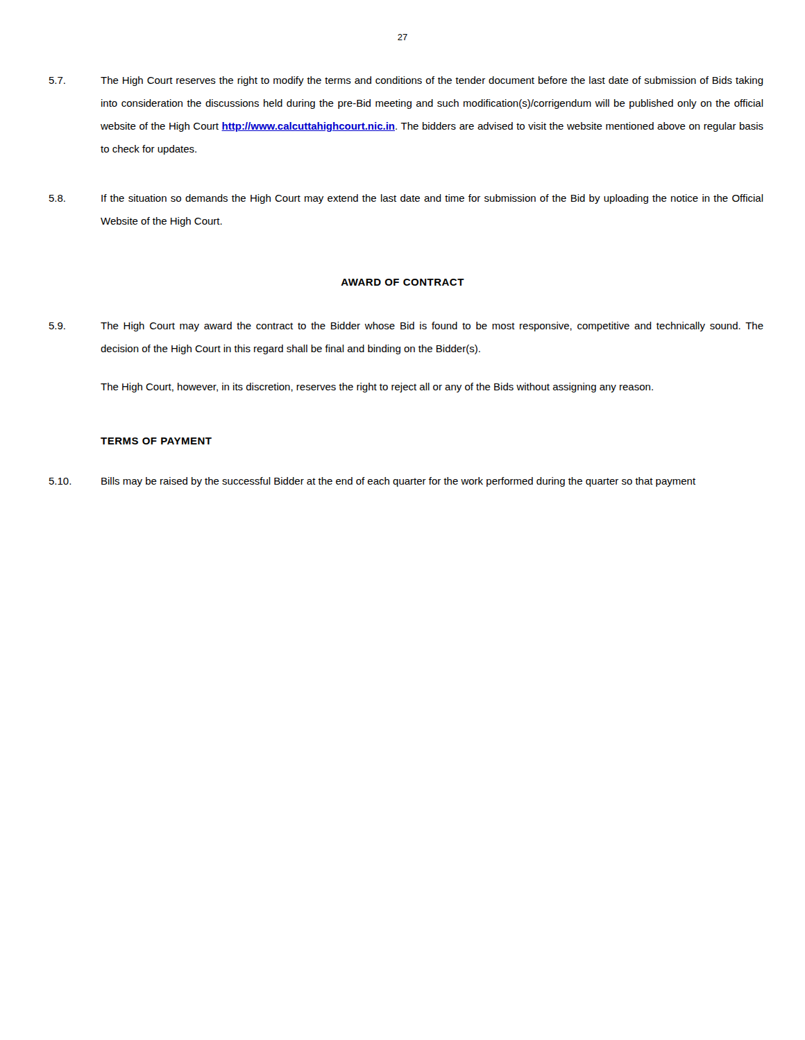27
5.7.
The High Court reserves the right to modify the terms and conditions of the tender document before the last date of submission of Bids taking into consideration the discussions held during the pre-Bid meeting and such modification(s)/corrigendum will be published only on the official website of the High Court http://www.calcuttahighcourt.nic.in. The bidders are advised to visit the website mentioned above on regular basis to check for updates.
5.8.
If the situation so demands the High Court may extend the last date and time for submission of the Bid by uploading the notice in the Official Website of the High Court.
AWARD OF CONTRACT
5.9.
The High Court may award the contract to the Bidder whose Bid is found to be most responsive, competitive and technically sound. The decision of the High Court in this regard shall be final and binding on the Bidder(s).
The High Court, however, in its discretion, reserves the right to reject all or any of the Bids without assigning any reason.
TERMS OF PAYMENT
5.10.
Bills may be raised by the successful Bidder at the end of each quarter for the work performed during the quarter so that payment